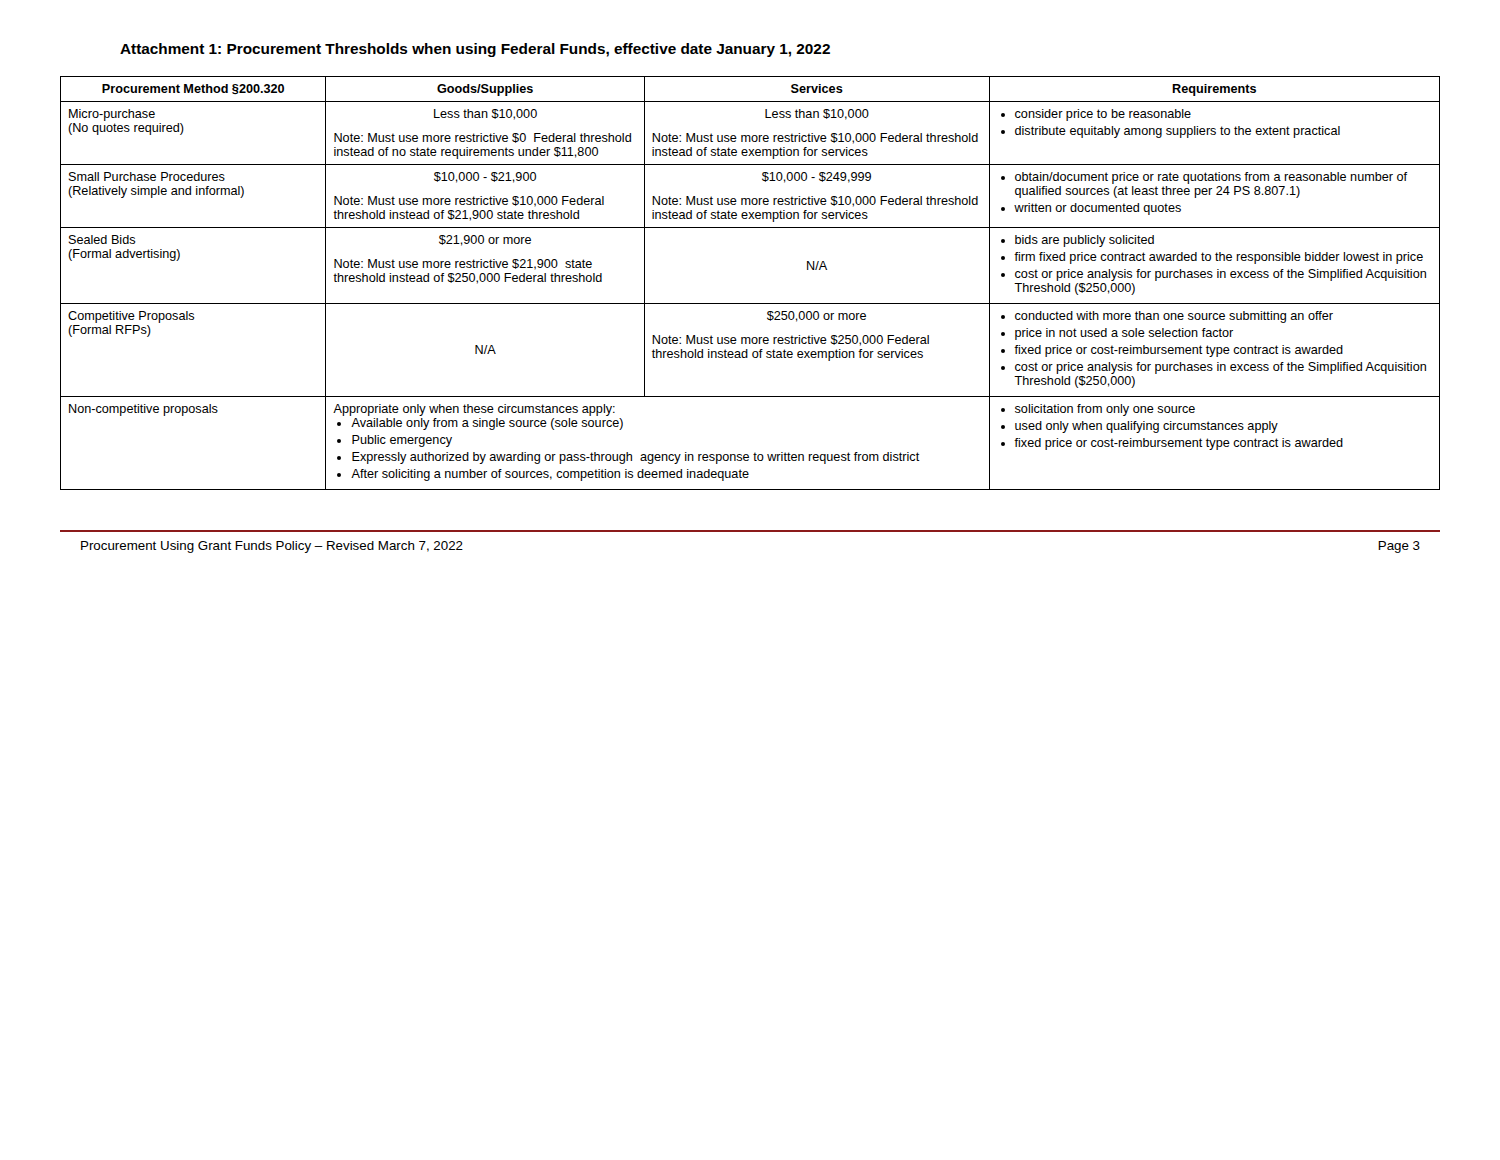Attachment 1: Procurement Thresholds when using Federal Funds, effective date January 1, 2022
| Procurement Method §200.320 | Goods/Supplies | Services | Requirements |
| --- | --- | --- | --- |
| Micro-purchase (No quotes required) | Less than $10,000 Note: Must use more restrictive $0 Federal threshold instead of no state requirements under $11,800 | Less than $10,000 Note: Must use more restrictive $10,000 Federal threshold instead of state exemption for services | consider price to be reasonable distribute equitably among suppliers to the extent practical |
| Small Purchase Procedures (Relatively simple and informal) | $10,000 - $21,900 Note: Must use more restrictive $10,000 Federal threshold instead of $21,900 state threshold | $10,000 - $249,999 Note: Must use more restrictive $10,000 Federal threshold instead of state exemption for services | obtain/document price or rate quotations from a reasonable number of qualified sources (at least three per 24 PS 8.807.1) written or documented quotes |
| Sealed Bids (Formal advertising) | $21,900 or more Note: Must use more restrictive $21,900 state threshold instead of $250,000 Federal threshold | N/A | bids are publicly solicited firm fixed price contract awarded to the responsible bidder lowest in price cost or price analysis for purchases in excess of the Simplified Acquisition Threshold ($250,000) |
| Competitive Proposals (Formal RFPs) | N/A | $250,000 or more Note: Must use more restrictive $250,000 Federal threshold instead of state exemption for services | conducted with more than one source submitting an offer price in not used a sole selection factor fixed price or cost-reimbursement type contract is awarded cost or price analysis for purchases in excess of the Simplified Acquisition Threshold ($250,000) |
| Non-competitive proposals | Appropriate only when these circumstances apply: Available only from a single source (sole source) Public emergency Expressly authorized by awarding or pass-through agency in response to written request from district After soliciting a number of sources, competition is deemed inadequate | solicitation from only one source used only when qualifying circumstances apply fixed price or cost-reimbursement type contract is awarded |
Procurement Using Grant Funds Policy – Revised March 7, 2022 Page 3